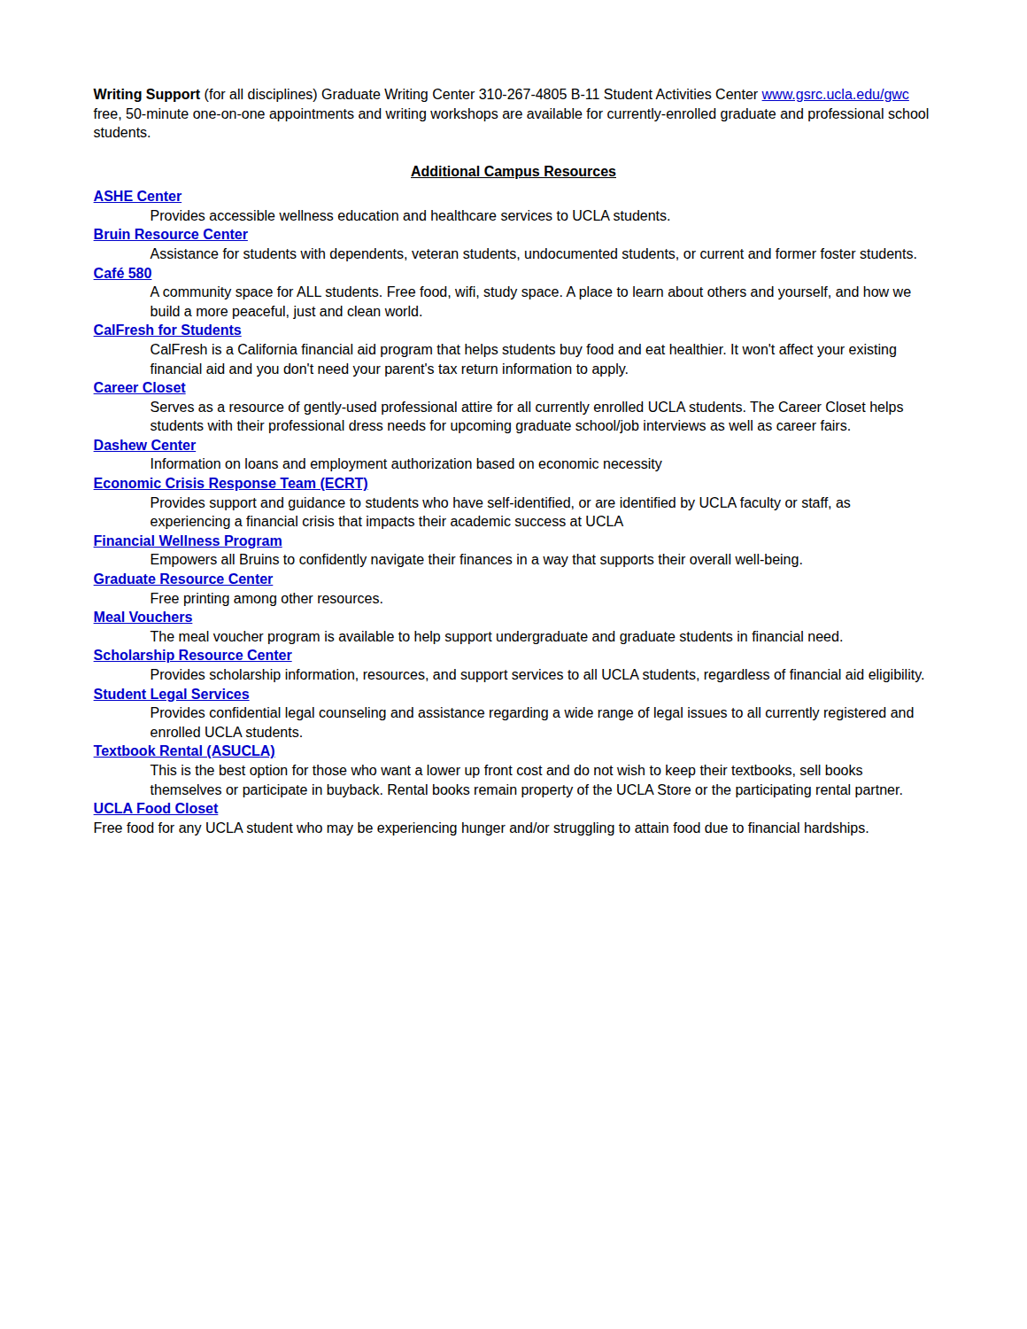Writing Support (for all disciplines) Graduate Writing Center 310-267-4805 B-11 Student Activities Center www.gsrc.ucla.edu/gwc free, 50-minute one-on-one appointments and writing workshops are available for currently-enrolled graduate and professional school students.
Additional Campus Resources
ASHE Center
Provides accessible wellness education and healthcare services to UCLA students.
Bruin Resource Center
Assistance for students with dependents, veteran students, undocumented students, or current and former foster students.
Café 580
A community space for ALL students. Free food, wifi, study space. A place to learn about others and yourself, and how we build a more peaceful, just and clean world.
CalFresh for Students
CalFresh is a California financial aid program that helps students buy food and eat healthier. It won't affect your existing financial aid and you don't need your parent's tax return information to apply.
Career Closet
Serves as a resource of gently-used professional attire for all currently enrolled UCLA students. The Career Closet helps students with their professional dress needs for upcoming graduate school/job interviews as well as career fairs.
Dashew Center
Information on loans and employment authorization based on economic necessity
Economic Crisis Response Team (ECRT)
Provides support and guidance to students who have self-identified, or are identified by UCLA faculty or staff, as experiencing a financial crisis that impacts their academic success at UCLA
Financial Wellness Program
Empowers all Bruins to confidently navigate their finances in a way that supports their overall well-being.
Graduate Resource Center
Free printing among other resources.
Meal Vouchers
The meal voucher program is available to help support undergraduate and graduate students in financial need.
Scholarship Resource Center
Provides scholarship information, resources, and support services to all UCLA students, regardless of financial aid eligibility.
Student Legal Services
Provides confidential legal counseling and assistance regarding a wide range of legal issues to all currently registered and enrolled UCLA students.
Textbook Rental (ASUCLA)
This is the best option for those who want a lower up front cost and do not wish to keep their textbooks, sell books themselves or participate in buyback. Rental books remain property of the UCLA Store or the participating rental partner.
UCLA Food Closet
Free food for any UCLA student who may be experiencing hunger and/or struggling to attain food due to financial hardships.